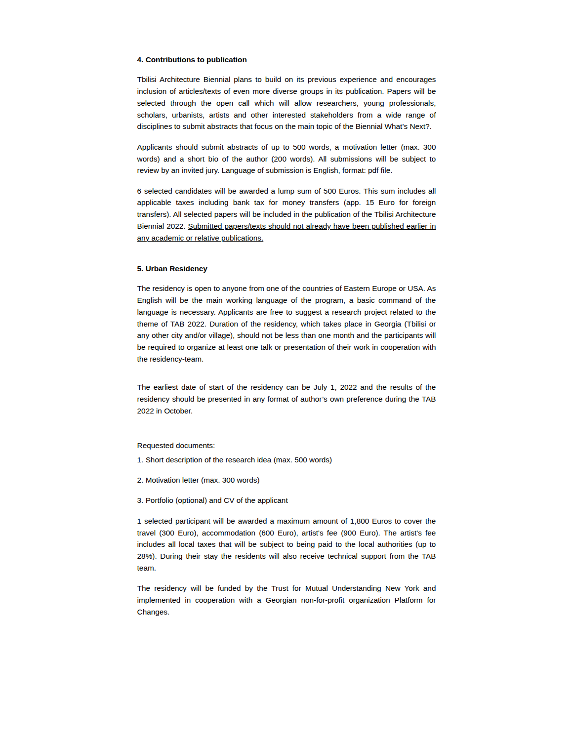4. Contributions to publication
Tbilisi Architecture Biennial plans to build on its previous experience and encourages inclusion of articles/texts of even more diverse groups in its publication. Papers will be selected through the open call which will allow researchers, young professionals, scholars, urbanists, artists and other interested stakeholders from a wide range of disciplines to submit abstracts that focus on the main topic of the Biennial What’s Next?.
Applicants should submit abstracts of up to 500 words, a motivation letter (max. 300 words) and a short bio of the author (200 words). All submissions will be subject to review by an invited jury. Language of submission is English, format: pdf file.
6 selected candidates will be awarded a lump sum of 500 Euros. This sum includes all applicable taxes including bank tax for money transfers (app. 15 Euro for foreign transfers). All selected papers will be included in the publication of the Tbilisi Architecture Biennial 2022. Submitted papers/texts should not already have been published earlier in any academic or relative publications.
5. Urban Residency
The residency is open to anyone from one of the countries of Eastern Europe or USA. As English will be the main working language of the program, a basic command of the language is necessary. Applicants are free to suggest a research project related to the theme of TAB 2022. Duration of the residency, which takes place in Georgia (Tbilisi or any other city and/or village), should not be less than one month and the participants will be required to organize at least one talk or presentation of their work in cooperation with the residency-team.
The earliest date of start of the residency can be July 1, 2022 and the results of the residency should be presented in any format of author’s own preference during the TAB 2022 in October.
Requested documents:
1. Short description of the research idea (max. 500 words)
2. Motivation letter (max. 300 words)
3. Portfolio (optional) and CV of the applicant
1 selected participant will be awarded a maximum amount of 1,800 Euros to cover the travel (300 Euro), accommodation (600 Euro), artist's fee (900 Euro). The artist's fee includes all local taxes that will be subject to being paid to the local authorities (up to 28%). During their stay the residents will also receive technical support from the TAB team.
The residency will be funded by the Trust for Mutual Understanding New York and implemented in cooperation with a Georgian non-for-profit organization Platform for Changes.